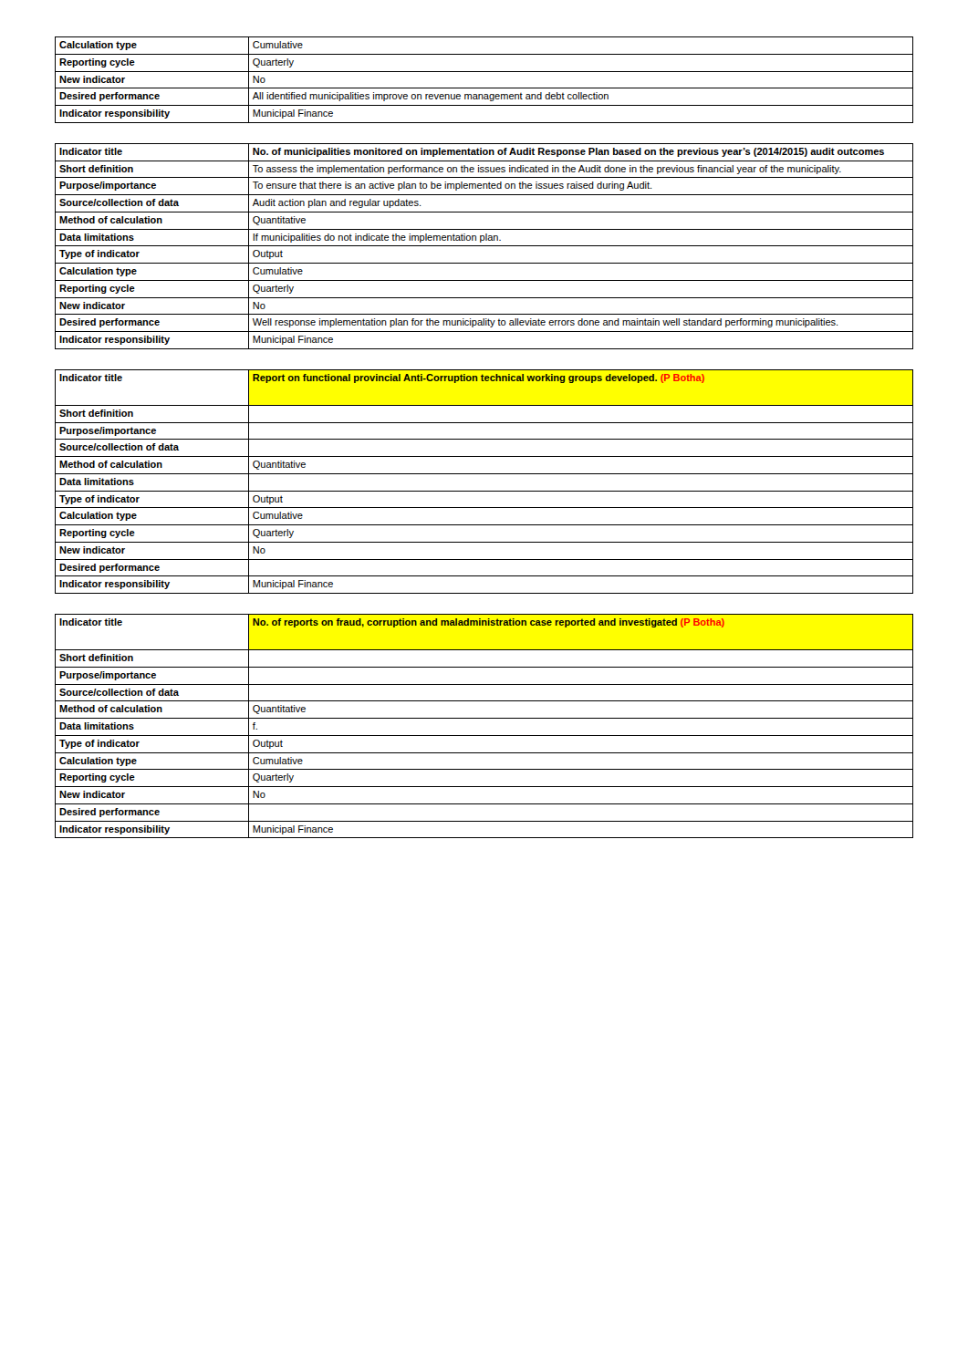| Calculation type | Cumulative |
| Reporting cycle | Quarterly |
| New indicator | No |
| Desired performance | All identified municipalities improve on revenue management and debt collection |
| Indicator responsibility | Municipal Finance |
| Indicator title | No. of municipalities monitored on implementation of Audit Response Plan based on the previous year’s (2014/2015) audit outcomes |
| Short definition | To assess the implementation performance on the issues indicated in the Audit done in the previous financial year of the municipality. |
| Purpose/importance | To ensure that there is an active plan to be implemented on the issues raised during Audit. |
| Source/collection of data | Audit action plan and regular updates. |
| Method of calculation | Quantitative |
| Data limitations | If municipalities do not indicate the implementation plan. |
| Type of indicator | Output |
| Calculation type | Cumulative |
| Reporting cycle | Quarterly |
| New indicator | No |
| Desired performance | Well response implementation plan for the municipality to alleviate errors done and maintain well standard performing municipalities. |
| Indicator responsibility | Municipal Finance |
| Indicator title | Report on functional provincial Anti-Corruption technical working groups developed. (P Botha) |
| Short definition | |
| Purpose/importance | |
| Source/collection of data | |
| Method of calculation | Quantitative |
| Data limitations | |
| Type of indicator | Output |
| Calculation type | Cumulative |
| Reporting cycle | Quarterly |
| New indicator | No |
| Desired performance | |
| Indicator responsibility | Municipal Finance |
| Indicator title | No. of reports on fraud, corruption and maladministration case reported and investigated (P Botha) |
| Short definition | |
| Purpose/importance | |
| Source/collection of data | |
| Method of calculation | Quantitative |
| Data limitations | f. |
| Type of indicator | Output |
| Calculation type | Cumulative |
| Reporting cycle | Quarterly |
| New indicator | No |
| Desired performance | |
| Indicator responsibility | Municipal Finance |